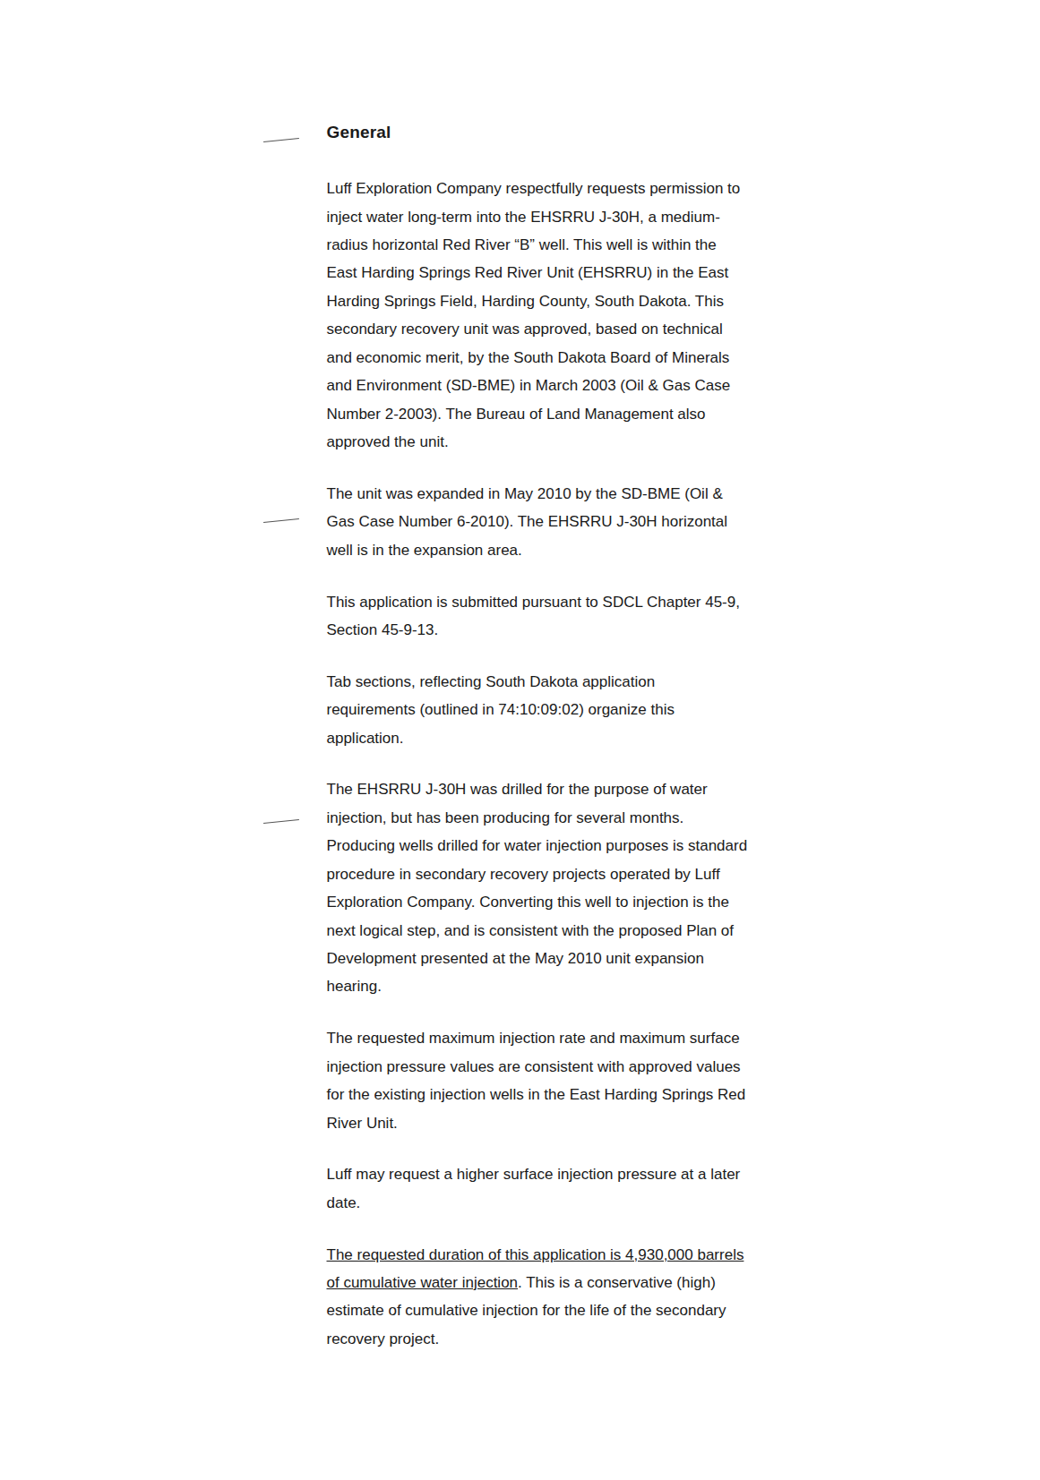General
Luff Exploration Company respectfully requests permission to inject water long-term into the EHSRRU J-30H, a medium-radius horizontal Red River “B” well. This well is within the East Harding Springs Red River Unit (EHSRRU) in the East Harding Springs Field, Harding County, South Dakota. This secondary recovery unit was approved, based on technical and economic merit, by the South Dakota Board of Minerals and Environment (SD-BME) in March 2003 (Oil & Gas Case Number 2-2003). The Bureau of Land Management also approved the unit.
The unit was expanded in May 2010 by the SD-BME (Oil & Gas Case Number 6-2010). The EHSRRU J-30H horizontal well is in the expansion area.
This application is submitted pursuant to SDCL Chapter 45-9, Section 45-9-13.
Tab sections, reflecting South Dakota application requirements (outlined in 74:10:09:02) organize this application.
The EHSRRU J-30H was drilled for the purpose of water injection, but has been producing for several months. Producing wells drilled for water injection purposes is standard procedure in secondary recovery projects operated by Luff Exploration Company. Converting this well to injection is the next logical step, and is consistent with the proposed Plan of Development presented at the May 2010 unit expansion hearing.
The requested maximum injection rate and maximum surface injection pressure values are consistent with approved values for the existing injection wells in the East Harding Springs Red River Unit.
Luff may request a higher surface injection pressure at a later date.
The requested duration of this application is 4,930,000 barrels of cumulative water injection. This is a conservative (high) estimate of cumulative injection for the life of the secondary recovery project.